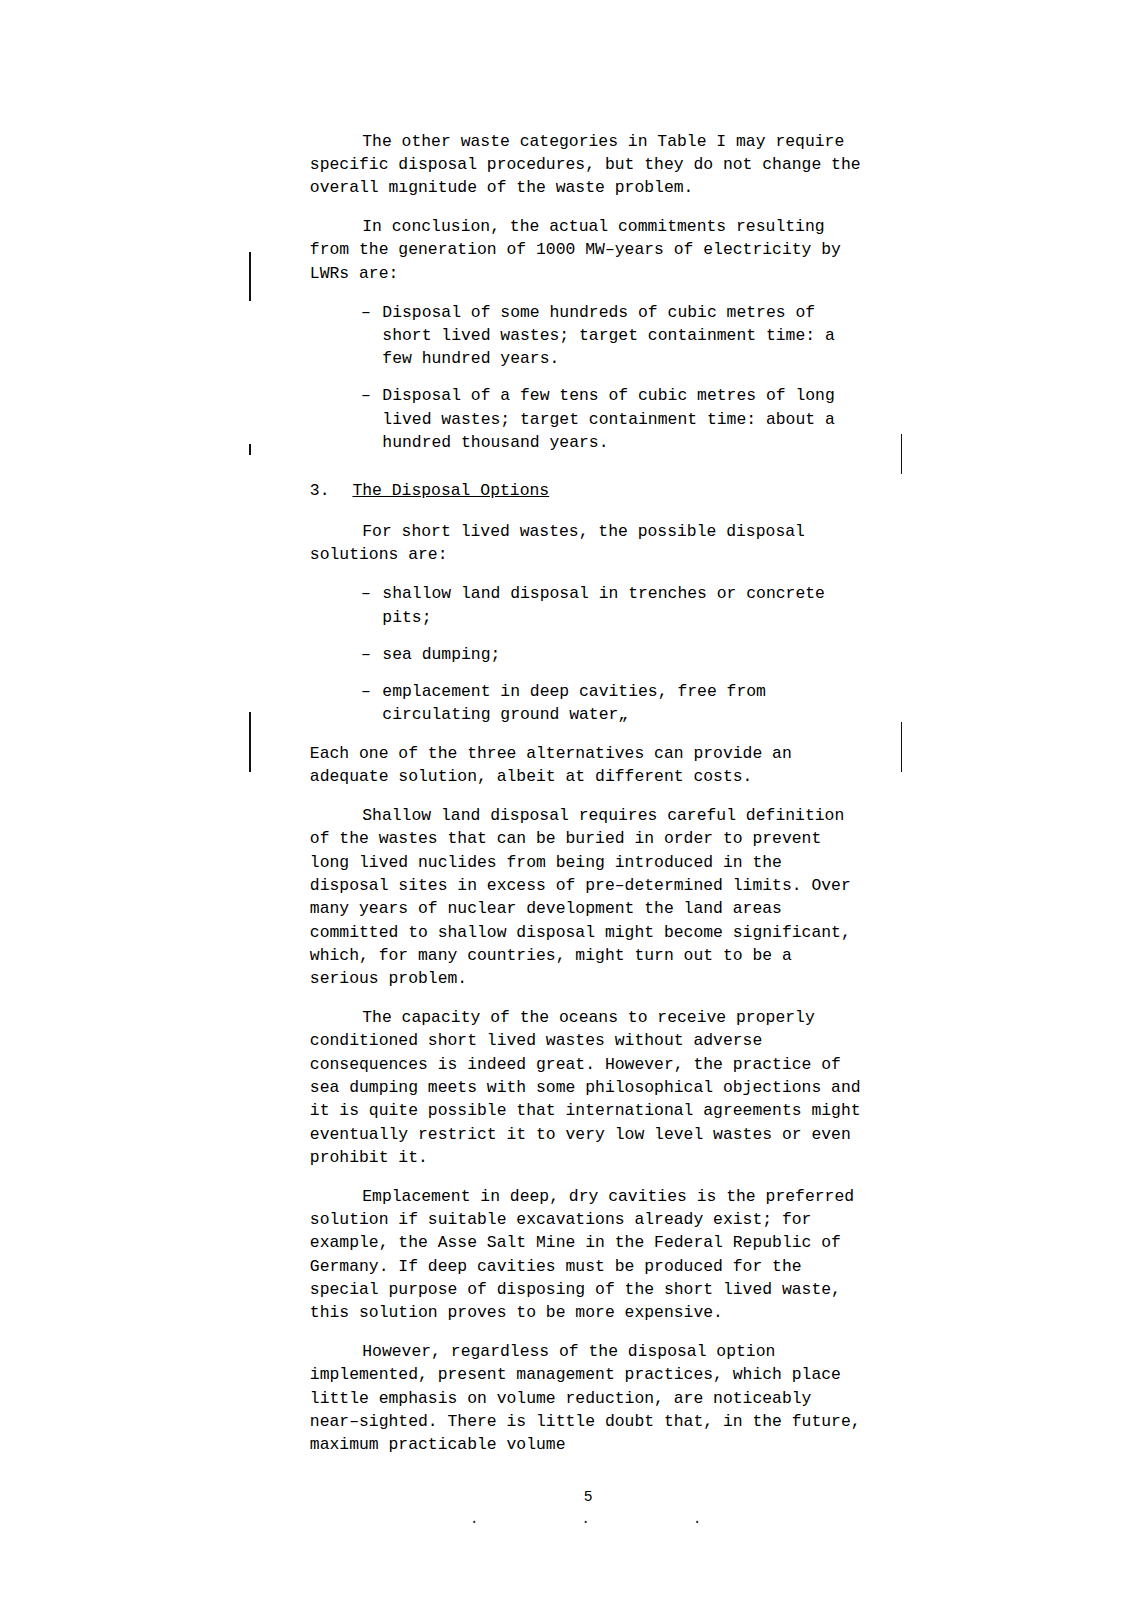The other waste categories in Table I may require specific disposal procedures, but they do not change the overall mıgnitude of the waste problem.
In conclusion, the actual commitments resulting from the generation of 1000 MW–years of electricity by LWRs are:
Disposal of some hundreds of cubic metres of short lived wastes; target containment time: a few hundred years.
Disposal of a few tens of cubic metres of long lived wastes; target containment time: about a hundred thousand years.
3. The Disposal Options
For short lived wastes, the possible disposal solutions are:
shallow land disposal in trenches or concrete pits;
sea dumping;
emplacement in deep cavities, free from circulating ground water„
Each one of the three alternatives can provide an adequate solution, albeit at different costs.
Shallow land disposal requires careful definition of the wastes that can be buried in order to prevent long lived nuclides from being introduced in the disposal sites in excess of pre–determined limits. Over many years of nuclear development the land areas committed to shallow disposal might become significant, which, for many countries, might turn out to be a serious problem.
The capacity of the oceans to receive properly conditioned short lived wastes without adverse consequences is indeed great. However, the practice of sea dumping meets with some philosophical objections and it is quite possible that international agreements might eventually restrict it to very low level wastes or even prohibit it.
Emplacement in deep, dry cavities is the preferred solution if suitable excavations already exist; for example, the Asse Salt Mine in the Federal Republic of Germany. If deep cavities must be produced for the special purpose of disposing of the short lived waste, this solution proves to be more expensive.
However, regardless of the disposal option implemented, present management practices, which place little emphasis on volume reduction, are noticeably near–sighted. There is little doubt that, in the future, maximum practicable volume
5
· · ·